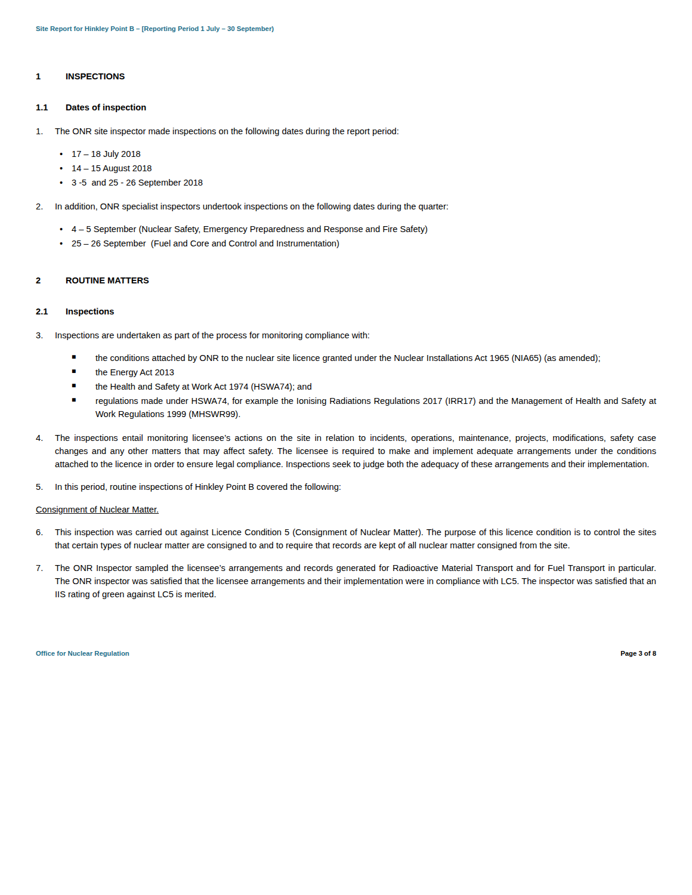Site Report for Hinkley Point B – [Reporting Period 1 July – 30 September)
1 INSPECTIONS
1.1 Dates of inspection
1.
The ONR site inspector made inspections on the following dates during the report period:
17 – 18 July 2018
14 – 15 August 2018
3 -5 and 25 - 26 September 2018
2.
In addition, ONR specialist inspectors undertook inspections on the following dates during the quarter:
4 – 5 September (Nuclear Safety, Emergency Preparedness and Response and Fire Safety)
25 – 26 September (Fuel and Core and Control and Instrumentation)
2 ROUTINE MATTERS
2.1 Inspections
3.
Inspections are undertaken as part of the process for monitoring compliance with:
the conditions attached by ONR to the nuclear site licence granted under the Nuclear Installations Act 1965 (NIA65) (as amended);
the Energy Act 2013
the Health and Safety at Work Act 1974 (HSWA74); and
regulations made under HSWA74, for example the Ionising Radiations Regulations 2017 (IRR17) and the Management of Health and Safety at Work Regulations 1999 (MHSWR99).
4.
The inspections entail monitoring licensee’s actions on the site in relation to incidents, operations, maintenance, projects, modifications, safety case changes and any other matters that may affect safety. The licensee is required to make and implement adequate arrangements under the conditions attached to the licence in order to ensure legal compliance. Inspections seek to judge both the adequacy of these arrangements and their implementation.
5.
In this period, routine inspections of Hinkley Point B covered the following:
Consignment of Nuclear Matter.
6.
This inspection was carried out against Licence Condition 5 (Consignment of Nuclear Matter). The purpose of this licence condition is to control the sites that certain types of nuclear matter are consigned to and to require that records are kept of all nuclear matter consigned from the site.
7.
The ONR Inspector sampled the licensee’s arrangements and records generated for Radioactive Material Transport and for Fuel Transport in particular. The ONR inspector was satisfied that the licensee arrangements and their implementation were in compliance with LC5. The inspector was satisfied that an IIS rating of green against LC5 is merited.
Office for Nuclear Regulation
Page 3 of 8